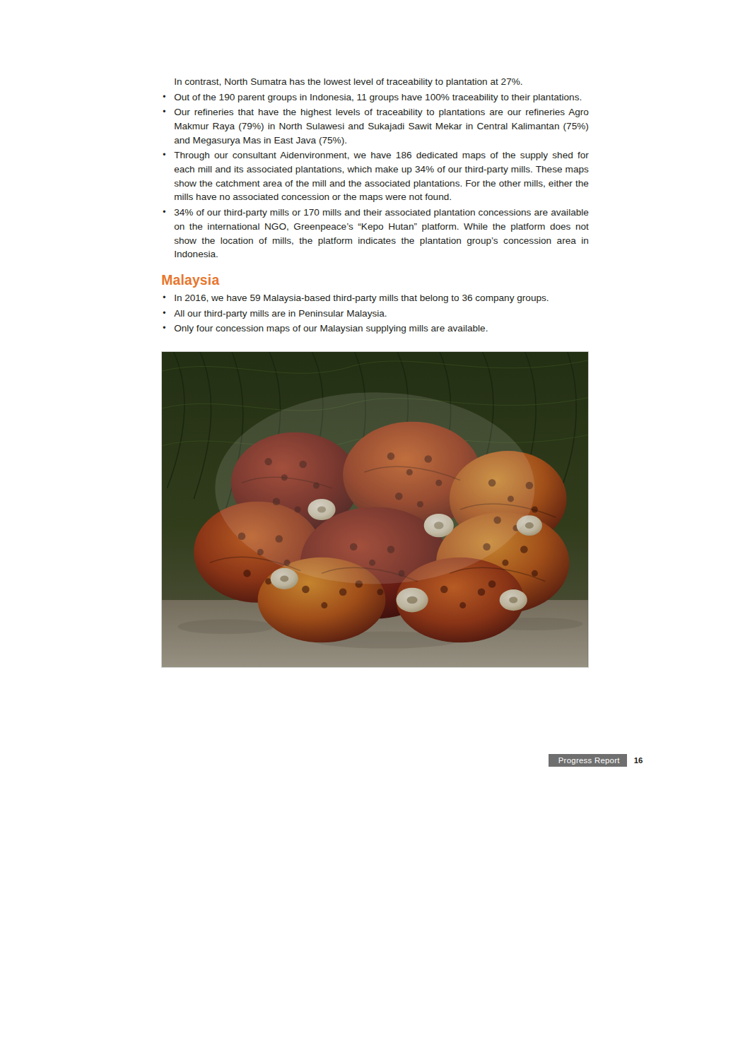In contrast, North Sumatra has the lowest level of traceability to plantation at 27%.
Out of the 190 parent groups in Indonesia, 11 groups have 100% traceability to their plantations.
Our refineries that have the highest levels of traceability to plantations are our refineries Agro Makmur Raya (79%) in North Sulawesi and Sukajadi Sawit Mekar in Central Kalimantan (75%) and Megasurya Mas in East Java (75%).
Through our consultant Aidenvironment, we have 186 dedicated maps of the supply shed for each mill and its associated plantations, which make up 34% of our third-party mills. These maps show the catchment area of the mill and the associated plantations. For the other mills, either the mills have no associated concession or the maps were not found.
34% of our third-party mills or 170 mills and their associated plantation concessions are available on the international NGO, Greenpeace’s “Kepo Hutan” platform. While the platform does not show the location of mills, the platform indicates the plantation group’s concession area in Indonesia.
Malaysia
In 2016, we have 59 Malaysia-based third-party mills that belong to 36 company groups.
All our third-party mills are in Peninsular Malaysia.
Only four concession maps of our Malaysian supplying mills are available.
Progress Report
16